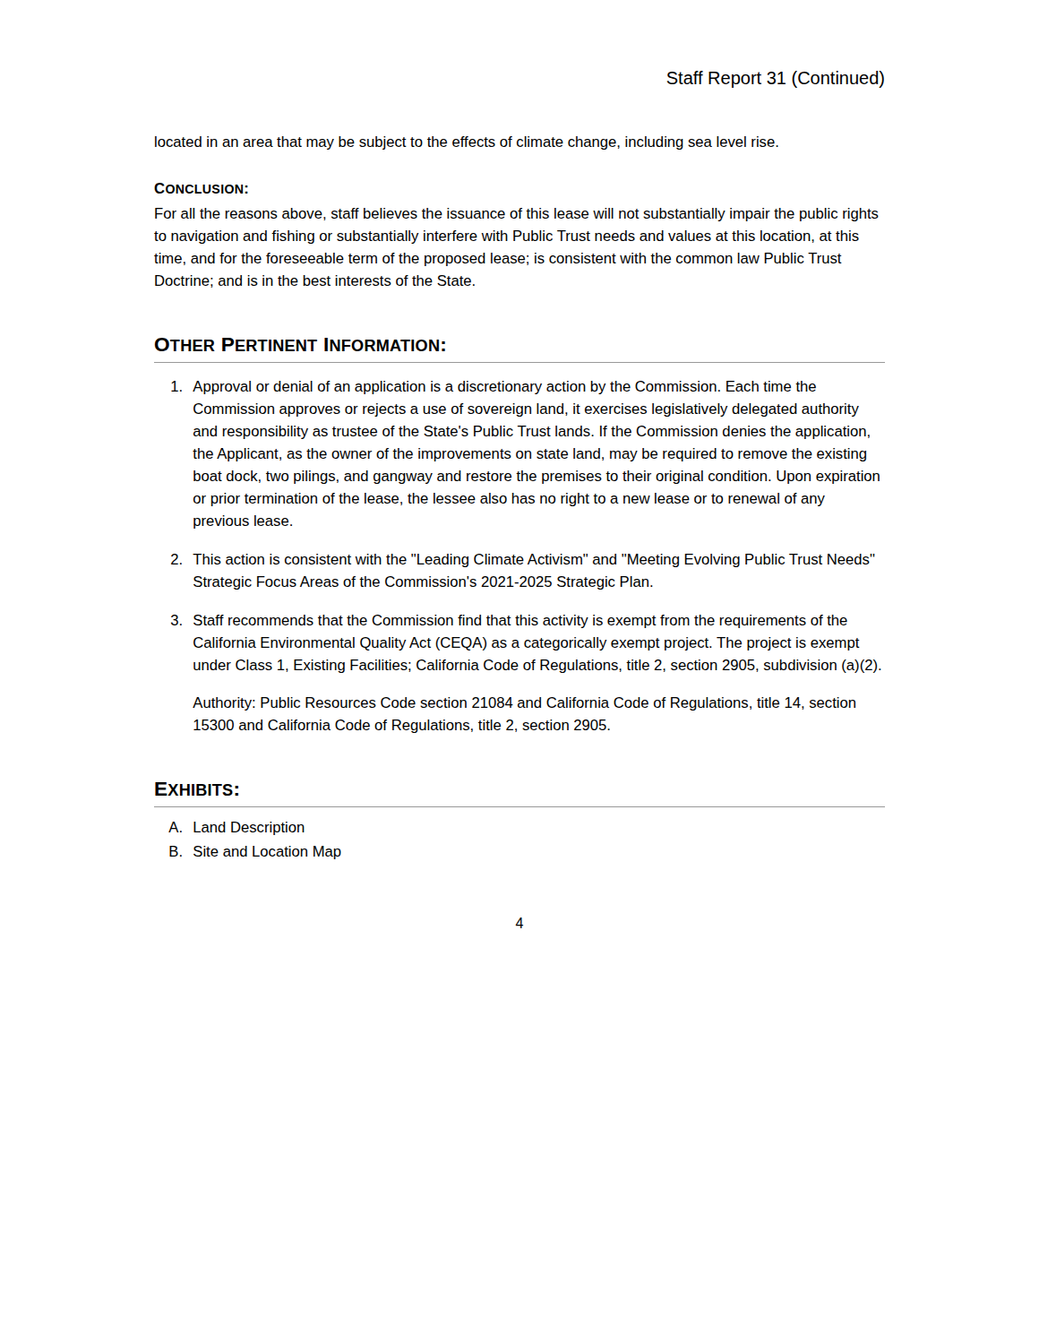Staff Report 31 (Continued)
located in an area that may be subject to the effects of climate change, including sea level rise.
CONCLUSION:
For all the reasons above, staff believes the issuance of this lease will not substantially impair the public rights to navigation and fishing or substantially interfere with Public Trust needs and values at this location, at this time, and for the foreseeable term of the proposed lease; is consistent with the common law Public Trust Doctrine; and is in the best interests of the State.
OTHER PERTINENT INFORMATION:
Approval or denial of an application is a discretionary action by the Commission. Each time the Commission approves or rejects a use of sovereign land, it exercises legislatively delegated authority and responsibility as trustee of the State's Public Trust lands. If the Commission denies the application, the Applicant, as the owner of the improvements on state land, may be required to remove the existing boat dock, two pilings, and gangway and restore the premises to their original condition. Upon expiration or prior termination of the lease, the lessee also has no right to a new lease or to renewal of any previous lease.
This action is consistent with the "Leading Climate Activism" and "Meeting Evolving Public Trust Needs" Strategic Focus Areas of the Commission's 2021-2025 Strategic Plan.
Staff recommends that the Commission find that this activity is exempt from the requirements of the California Environmental Quality Act (CEQA) as a categorically exempt project. The project is exempt under Class 1, Existing Facilities; California Code of Regulations, title 2, section 2905, subdivision (a)(2).
Authority: Public Resources Code section 21084 and California Code of Regulations, title 14, section 15300 and California Code of Regulations, title 2, section 2905.
EXHIBITS:
Land Description
Site and Location Map
4